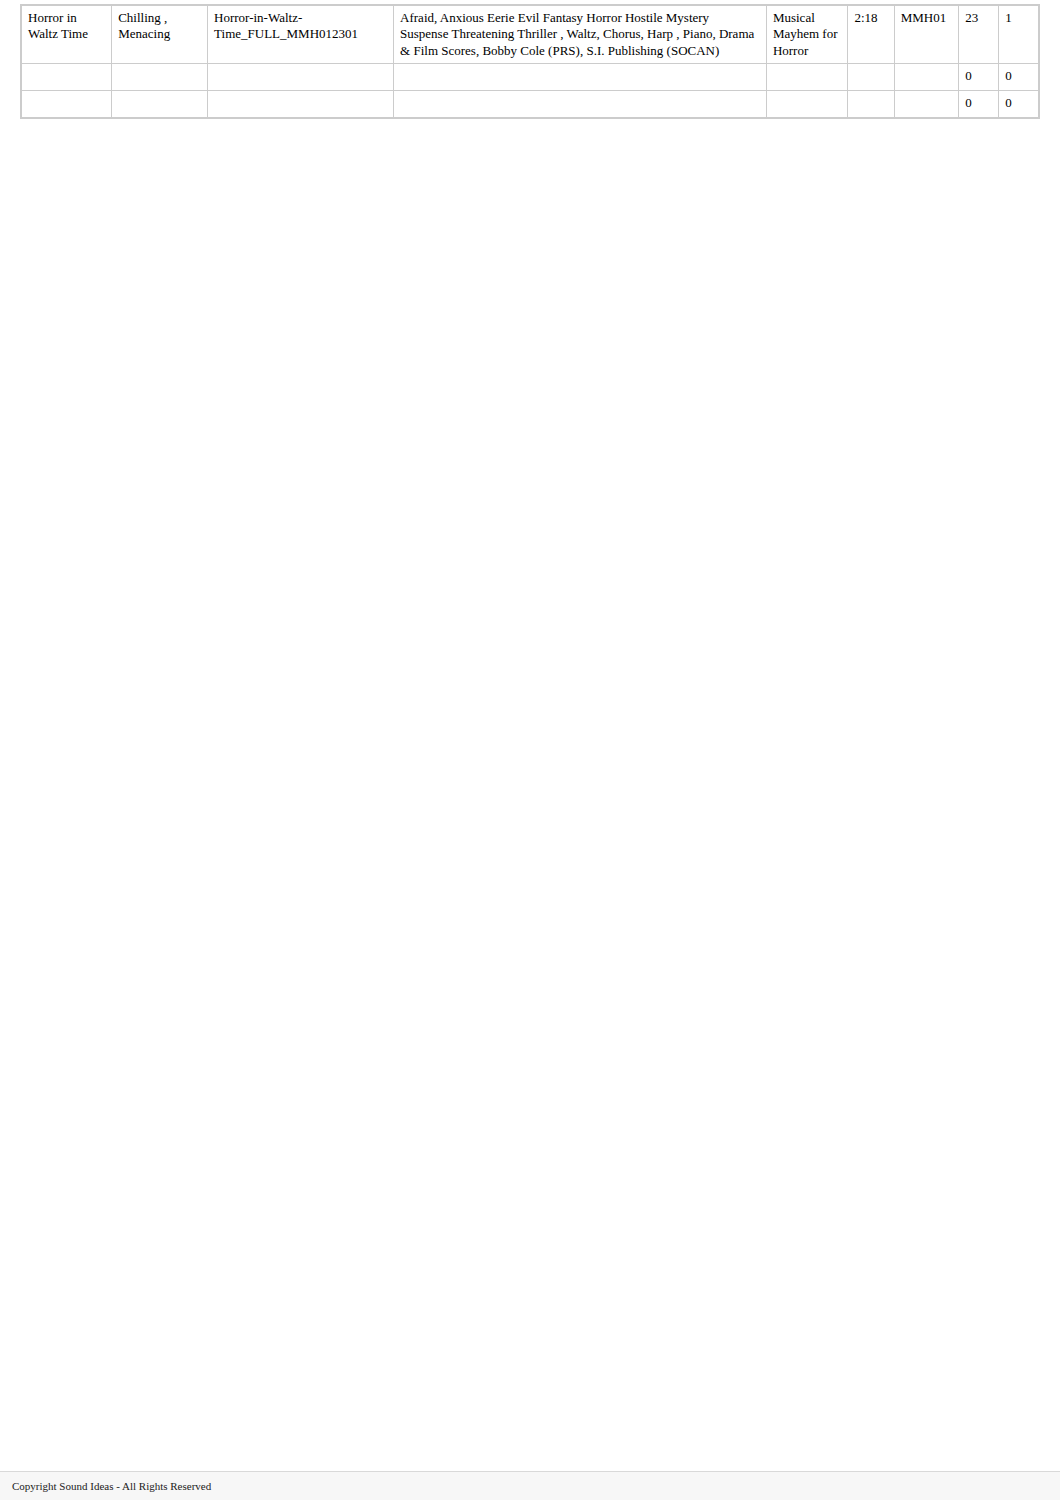| Horror in Waltz Time | Chilling , Menacing | Horror-in-Waltz-Time_FULL_MMH012301 | Afraid, Anxious Eerie Evil Fantasy Horror Hostile Mystery Suspense Threatening Thriller , Waltz, Chorus, Harp , Piano, Drama & Film Scores, Bobby Cole (PRS), S.I. Publishing (SOCAN) | Musical Mayhem for Horror | 2:18 | MMH01 | 23 | 1 |
| | | | | | | | 0 | 0 |
| | | | | | | | 0 | 0 |
Copyright Sound Ideas - All Rights Reserved